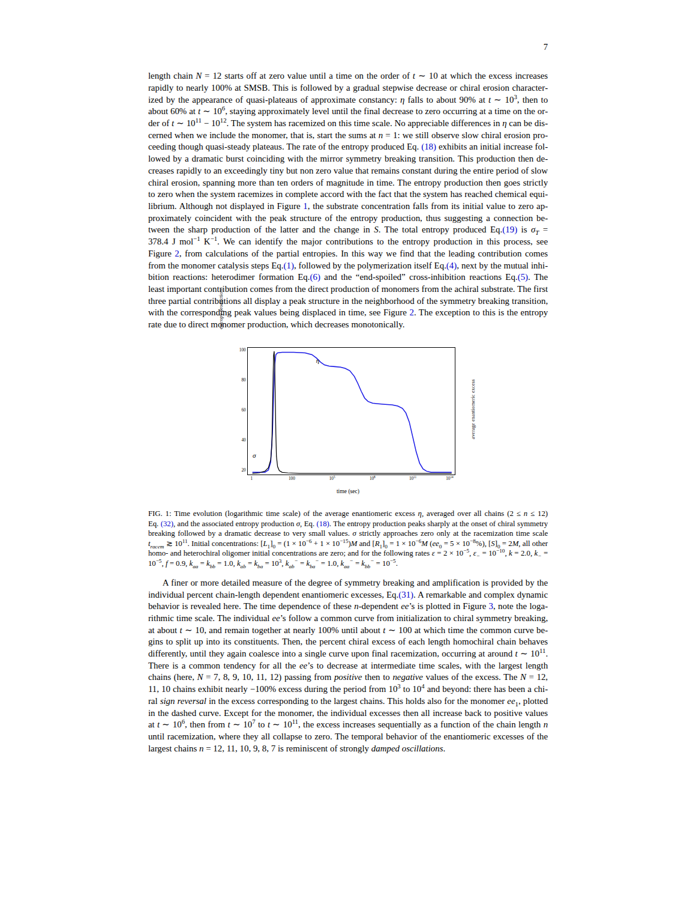7
length chain N = 12 starts off at zero value until a time on the order of t ∼ 10 at which the excess increases rapidly to nearly 100% at SMSB. This is followed by a gradual stepwise decrease or chiral erosion characterized by the appearance of quasi-plateaus of approximate constancy: η falls to about 90% at t ∼ 103, then to about 60% at t ∼ 106, staying approximately level until the final decrease to zero occurring at a time on the order of t ∼ 1011 − 1012. The system has racemized on this time scale. No appreciable differences in η can be discerned when we include the monomer, that is, start the sums at n = 1: we still observe slow chiral erosion proceeding though quasi-steady plateaus. The rate of the entropy produced Eq. (18) exhibits an initial increase followed by a dramatic burst coinciding with the mirror symmetry breaking transition. This production then decreases rapidly to an exceedingly tiny but non zero value that remains constant during the entire period of slow chiral erosion, spanning more than ten orders of magnitude in time. The entropy production then goes strictly to zero when the system racemizes in complete accord with the fact that the system has reached chemical equilibrium. Although not displayed in Figure 1, the substrate concentration falls from its initial value to zero approximately coincident with the peak structure of the entropy production, thus suggesting a connection between the sharp production of the latter and the change in S. The total entropy produced Eq.(19) is σT = 378.4 J mol−1 K−1. We can identify the major contributions to the entropy production in this process, see Figure 2, from calculations of the partial entropies. In this way we find that the leading contribution comes from the monomer catalysis steps Eq.(1), followed by the polymerization itself Eq.(4), next by the mutual inhibition reactions: heterodimer formation Eq.(6) and the “end-spoiled” cross-inhibition reactions Eq.(5). The least important contribution comes from the direct production of monomers from the achiral substrate. The first three partial contributions all display a peak structure in the neighborhood of the symmetry breaking transition, with the corresponding peak values being displaced in time, see Figure 2. The exception to this is the entropy rate due to direct monomer production, which decreases monotonically.
entropy production
average enantiomeric excess
100 80 60 40 20
η
σ
1 100 105 108 1011 1014
time (sec)
FIG. 1: Time evolution (logarithmic time scale) of the average enantiomeric excess η, averaged over all chains (2 ≤ n ≤ 12) Eq. (32), and the associated entropy production σ, Eq. (18). The entropy production peaks sharply at the onset of chiral symmetry breaking followed by a dramatic decrease to very small values. σ strictly approaches zero only at the racemization time scale tracem ≳ 1011. Initial concentrations: [L1]0 = (1 × 10−6 + 1 × 10−15)M and [R1]0 = 1 × 10−6M (ee0 = 5 × 10−8%), [S]0 = 2M, all other homo- and heterochiral oligomer initial concentrations are zero; and for the following rates ε = 2 × 10−5, ε− = 10−10, k = 2.0, k− = 10−5, f = 0.9, kaa = kbb = 1.0, kab = kba = 103, kab− = kba− = 1.0, kaa− = kbb− = 10−5.
A finer or more detailed measure of the degree of symmetry breaking and amplification is provided by the individual percent chain-length dependent enantiomeric excesses, Eq.(31). A remarkable and complex dynamic behavior is revealed here. The time dependence of these n-dependent ee’s is plotted in Figure 3, note the logarithmic time scale. The individual ee’s follow a common curve from initialization to chiral symmetry breaking, at about t ∼ 10, and remain together at nearly 100% until about t ∼ 100 at which time the common curve begins to split up into its constituents. Then, the percent chiral excess of each length homochiral chain behaves differently, until they again coalesce into a single curve upon final racemization, occurring at around t ∼ 1011. There is a common tendency for all the ee’s to decrease at intermediate time scales, with the largest length chains (here, N = 7, 8, 9, 10, 11, 12) passing from positive then to negative values of the excess. The N = 12, 11, 10 chains exhibit nearly −100% excess during the period from 103 to 104 and beyond: there has been a chiral sign reversal in the excess corresponding to the largest chains. This holds also for the monomer ee1, plotted in the dashed curve. Except for the monomer, the individual excesses then all increase back to positive values at t ∼ 106, then from t ∼ 107 to t ∼ 1011, the excess increases sequentially as a function of the chain length n until racemization, where they all collapse to zero. The temporal behavior of the enantiomeric excesses of the largest chains n = 12, 11, 10, 9, 8, 7 is reminiscent of strongly damped oscillations.